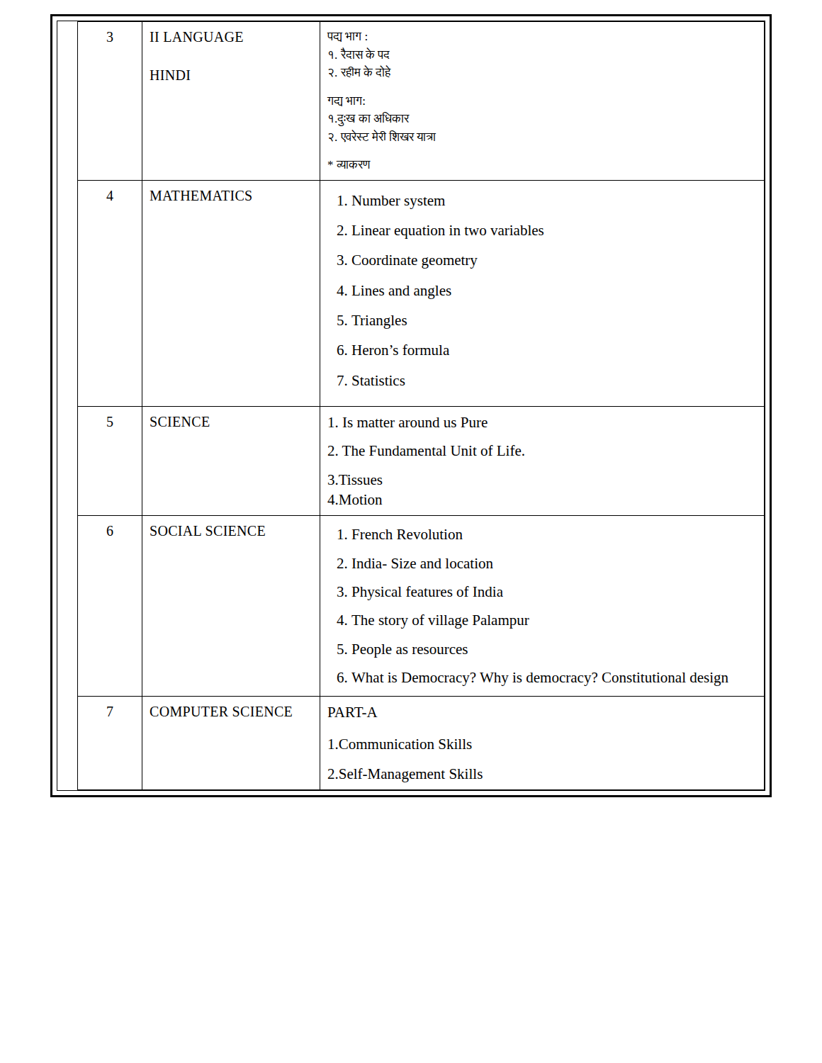| | 3 | II LANGUAGE HINDI | पद्य भाग : १. रैदास के पद २. रहीम के दोहे गद्य भाग: १.दुःख का अधिकार २. एवरेस्ट मेरी शिखर यात्रा * व्याकरण |
| | 4 | MATHEMATICS | Number system Linear equation in two variables Coordinate geometry Lines and angles Triangles Heron’s formula Statistics |
| | 5 | SCIENCE | 1. Is matter around us Pure 2. The Fundamental Unit of Life. 3.Tissues 4.Motion |
| | 6 | SOCIAL SCIENCE | French Revolution India- Size and location Physical features of India The story of village Palampur People as resources What is Democracy? Why is democracy? Constitutional design |
| | 7 | COMPUTER SCIENCE | PART-A 1.Communication Skills 2.Self-Management Skills |